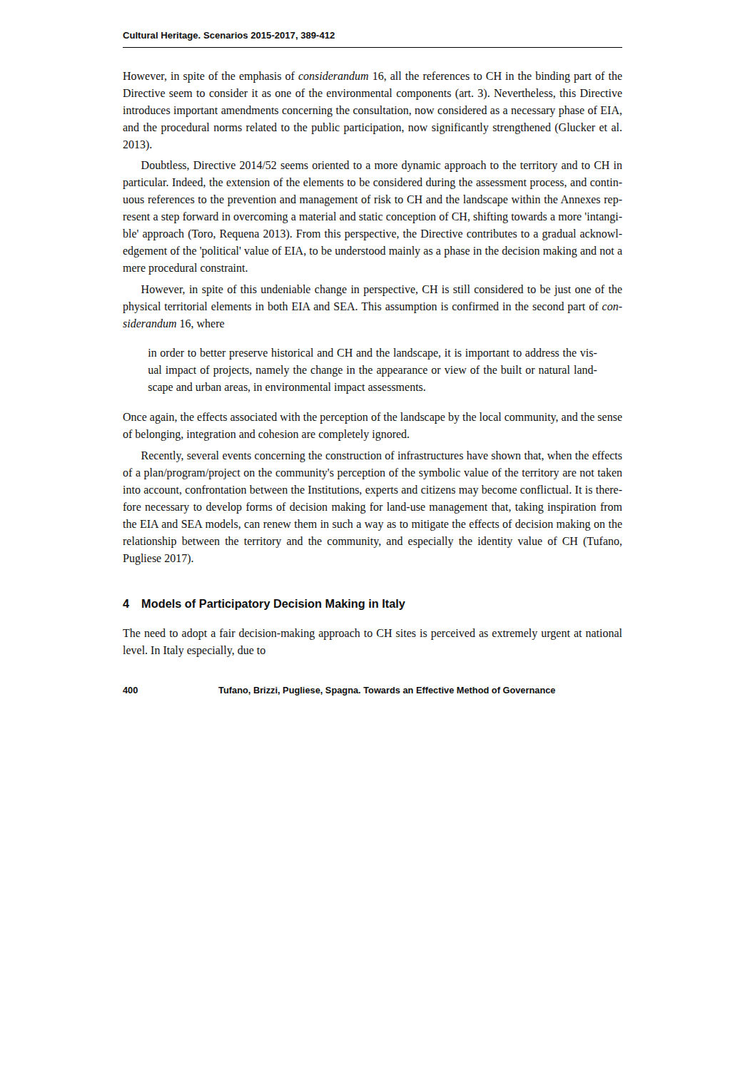Cultural Heritage. Scenarios 2015-2017, 389-412
However, in spite of the emphasis of considerandum 16, all the references to CH in the binding part of the Directive seem to consider it as one of the environmental components (art. 3). Nevertheless, this Directive introduces important amendments concerning the consultation, now considered as a necessary phase of EIA, and the procedural norms related to the public participation, now significantly strengthened (Glucker et al. 2013).
Doubtless, Directive 2014/52 seems oriented to a more dynamic approach to the territory and to CH in particular. Indeed, the extension of the elements to be considered during the assessment process, and continuous references to the prevention and management of risk to CH and the landscape within the Annexes represent a step forward in overcoming a material and static conception of CH, shifting towards a more 'intangible' approach (Toro, Requena 2013). From this perspective, the Directive contributes to a gradual acknowledgement of the 'political' value of EIA, to be understood mainly as a phase in the decision making and not a mere procedural constraint.
However, in spite of this undeniable change in perspective, CH is still considered to be just one of the physical territorial elements in both EIA and SEA. This assumption is confirmed in the second part of considerandum 16, where
in order to better preserve historical and CH and the landscape, it is important to address the visual impact of projects, namely the change in the appearance or view of the built or natural landscape and urban areas, in environmental impact assessments.
Once again, the effects associated with the perception of the landscape by the local community, and the sense of belonging, integration and cohesion are completely ignored.
Recently, several events concerning the construction of infrastructures have shown that, when the effects of a plan/program/project on the community's perception of the symbolic value of the territory are not taken into account, confrontation between the Institutions, experts and citizens may become conflictual. It is therefore necessary to develop forms of decision making for land-use management that, taking inspiration from the EIA and SEA models, can renew them in such a way as to mitigate the effects of decision making on the relationship between the territory and the community, and especially the identity value of CH (Tufano, Pugliese 2017).
4 Models of Participatory Decision Making in Italy
The need to adopt a fair decision-making approach to CH sites is perceived as extremely urgent at national level. In Italy especially, due to
400 Tufano, Brizzi, Pugliese, Spagna. Towards an Effective Method of Governance